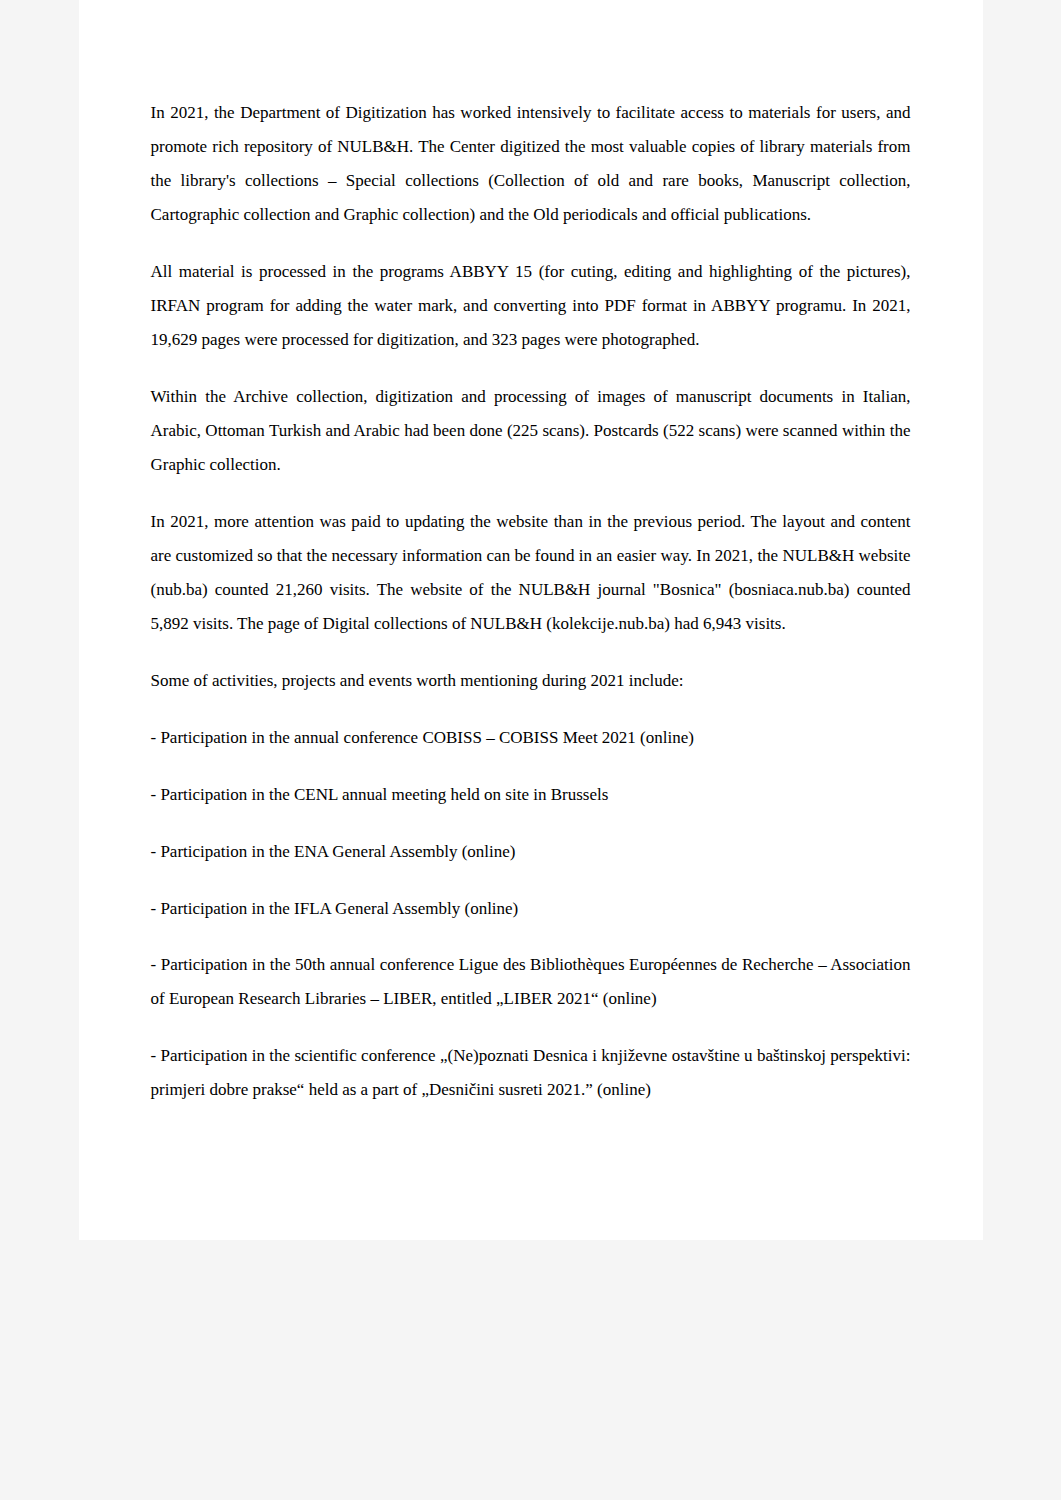In 2021, the Department of Digitization has worked intensively to facilitate access to materials for users, and promote rich repository of NULB&H. The Center digitized the most valuable copies of library materials from the library's collections – Special collections (Collection of old and rare books, Manuscript collection, Cartographic collection and Graphic collection) and the Old periodicals and official publications.
All material is processed in the programs ABBYY 15 (for cuting, editing and highlighting of the pictures), IRFAN program for adding the water mark, and converting into PDF format in ABBYY programu. In 2021, 19,629 pages were processed for digitization, and 323 pages were photographed.
Within the Archive collection, digitization and processing of images of manuscript documents in Italian, Arabic, Ottoman Turkish and Arabic had been done (225 scans). Postcards (522 scans) were scanned within the Graphic collection.
In 2021, more attention was paid to updating the website than in the previous period. The layout and content are customized so that the necessary information can be found in an easier way. In 2021, the NULB&H website (nub.ba) counted 21,260 visits. The website of the NULB&H journal "Bosnica" (bosniaca.nub.ba) counted 5,892 visits. The page of Digital collections of NULB&H (kolekcije.nub.ba) had 6,943 visits.
Some of activities, projects and events worth mentioning during 2021 include:
- Participation in the annual conference COBISS – COBISS Meet 2021 (online)
- Participation in the CENL annual meeting held on site in Brussels
- Participation in the ENA General Assembly (online)
- Participation in the IFLA General Assembly (online)
- Participation in the 50th annual conference Ligue des Bibliothèques Européennes de Recherche – Association of European Research Libraries – LIBER, entitled „LIBER 2021“ (online)
- Participation in the scientific conference „(Ne)poznati Desnica i književne ostavštine u baštinskoj perspektivi: primjeri dobre prakse“ held as a part of „Desničini susreti 2021.” (online)